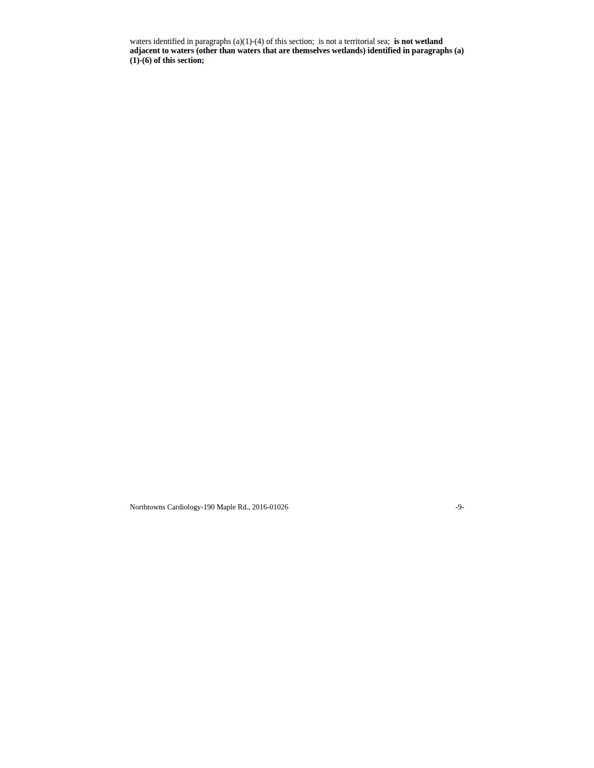waters identified in paragraphs (a)(1)-(4) of this section; is not a territorial sea; is not wetland adjacent to waters (other than waters that are themselves wetlands) identified in paragraphs (a)(1)-(6) of this section;
Northtowns Cardiology-190 Maple Rd., 2016-01026
-9-